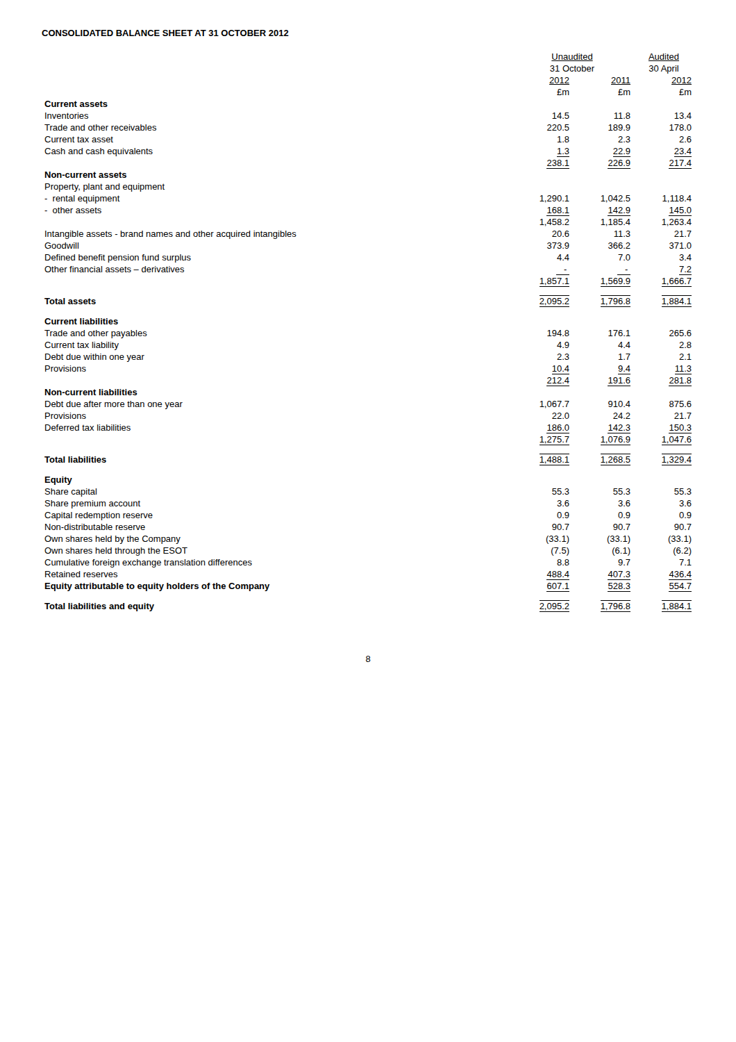CONSOLIDATED BALANCE SHEET AT 31 OCTOBER 2012
| | Unaudited | Audited |
| | 31 October | 30 April |
| | 2012 | 2011 | 2012 |
| | £m | £m | £m |
| Current assets | | | |
| Inventories | 14.5 | 11.8 | 13.4 |
| Trade and other receivables | 220.5 | 189.9 | 178.0 |
| Current tax asset | 1.8 | 2.3 | 2.6 |
| Cash and cash equivalents | 1.3 | 22.9 | 23.4 |
| | 238.1 | 226.9 | 217.4 |
| Non-current assets | | | |
| Property, plant and equipment | | | |
| - rental equipment | 1,290.1 | 1,042.5 | 1,118.4 |
| - other assets | 168.1 | 142.9 | 145.0 |
| | 1,458.2 | 1,185.4 | 1,263.4 |
| Intangible assets - brand names and other acquired intangibles | 20.6 | 11.3 | 21.7 |
| Goodwill | 373.9 | 366.2 | 371.0 |
| Defined benefit pension fund surplus | 4.4 | 7.0 | 3.4 |
| Other financial assets – derivatives | - | - | 7.2 |
| | 1,857.1 | 1,569.9 | 1,666.7 |
| Total assets | 2,095.2 | 1,796.8 | 1,884.1 |
| Current liabilities | | | |
| Trade and other payables | 194.8 | 176.1 | 265.6 |
| Current tax liability | 4.9 | 4.4 | 2.8 |
| Debt due within one year | 2.3 | 1.7 | 2.1 |
| Provisions | 10.4 | 9.4 | 11.3 |
| | 212.4 | 191.6 | 281.8 |
| Non-current liabilities | | | |
| Debt due after more than one year | 1,067.7 | 910.4 | 875.6 |
| Provisions | 22.0 | 24.2 | 21.7 |
| Deferred tax liabilities | 186.0 | 142.3 | 150.3 |
| | 1,275.7 | 1,076.9 | 1,047.6 |
| Total liabilities | 1,488.1 | 1,268.5 | 1,329.4 |
| Equity | | | |
| Share capital | 55.3 | 55.3 | 55.3 |
| Share premium account | 3.6 | 3.6 | 3.6 |
| Capital redemption reserve | 0.9 | 0.9 | 0.9 |
| Non-distributable reserve | 90.7 | 90.7 | 90.7 |
| Own shares held by the Company | (33.1) | (33.1) | (33.1) |
| Own shares held through the ESOT | (7.5) | (6.1) | (6.2) |
| Cumulative foreign exchange translation differences | 8.8 | 9.7 | 7.1 |
| Retained reserves | 488.4 | 407.3 | 436.4 |
| Equity attributable to equity holders of the Company | 607.1 | 528.3 | 554.7 |
| Total liabilities and equity | 2,095.2 | 1,796.8 | 1,884.1 |
8